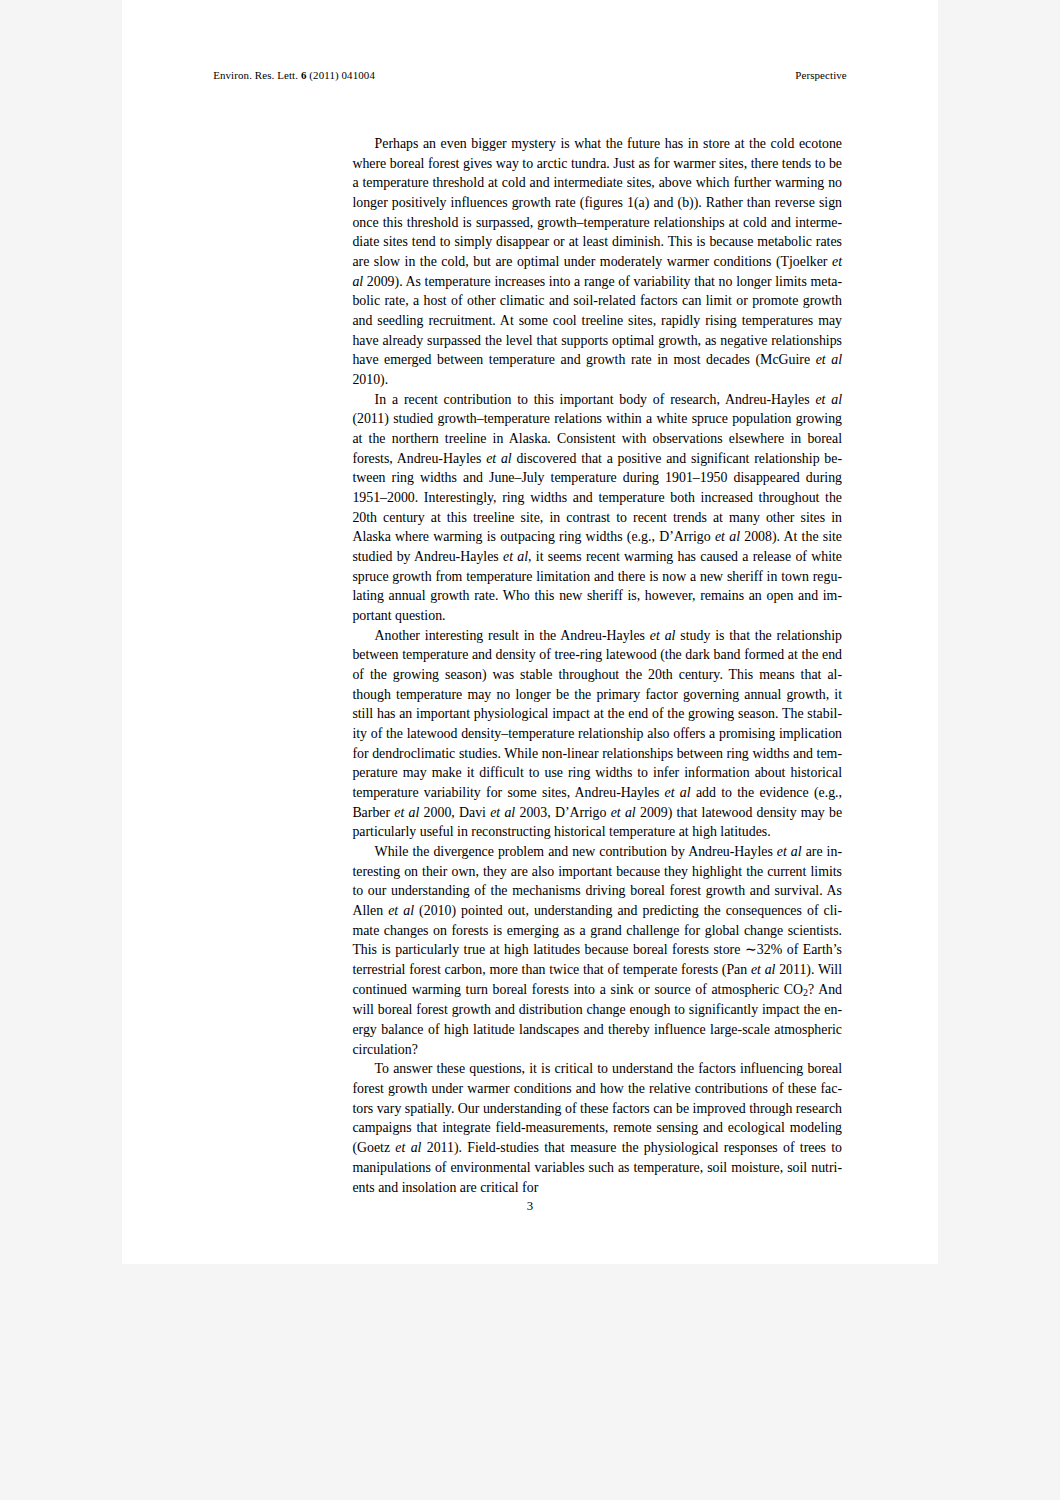Environ. Res. Lett. 6 (2011) 041004
Perspective
Perhaps an even bigger mystery is what the future has in store at the cold ecotone where boreal forest gives way to arctic tundra. Just as for warmer sites, there tends to be a temperature threshold at cold and intermediate sites, above which further warming no longer positively influences growth rate (figures 1(a) and (b)). Rather than reverse sign once this threshold is surpassed, growth–temperature relationships at cold and intermediate sites tend to simply disappear or at least diminish. This is because metabolic rates are slow in the cold, but are optimal under moderately warmer conditions (Tjoelker et al 2009). As temperature increases into a range of variability that no longer limits metabolic rate, a host of other climatic and soil-related factors can limit or promote growth and seedling recruitment. At some cool treeline sites, rapidly rising temperatures may have already surpassed the level that supports optimal growth, as negative relationships have emerged between temperature and growth rate in most decades (McGuire et al 2010).
In a recent contribution to this important body of research, Andreu-Hayles et al (2011) studied growth–temperature relations within a white spruce population growing at the northern treeline in Alaska. Consistent with observations elsewhere in boreal forests, Andreu-Hayles et al discovered that a positive and significant relationship between ring widths and June–July temperature during 1901–1950 disappeared during 1951–2000. Interestingly, ring widths and temperature both increased throughout the 20th century at this treeline site, in contrast to recent trends at many other sites in Alaska where warming is outpacing ring widths (e.g., D’Arrigo et al 2008). At the site studied by Andreu-Hayles et al, it seems recent warming has caused a release of white spruce growth from temperature limitation and there is now a new sheriff in town regulating annual growth rate. Who this new sheriff is, however, remains an open and important question.
Another interesting result in the Andreu-Hayles et al study is that the relationship between temperature and density of tree-ring latewood (the dark band formed at the end of the growing season) was stable throughout the 20th century. This means that although temperature may no longer be the primary factor governing annual growth, it still has an important physiological impact at the end of the growing season. The stability of the latewood density–temperature relationship also offers a promising implication for dendroclimatic studies. While non-linear relationships between ring widths and temperature may make it difficult to use ring widths to infer information about historical temperature variability for some sites, Andreu-Hayles et al add to the evidence (e.g., Barber et al 2000, Davi et al 2003, D’Arrigo et al 2009) that latewood density may be particularly useful in reconstructing historical temperature at high latitudes.
While the divergence problem and new contribution by Andreu-Hayles et al are interesting on their own, they are also important because they highlight the current limits to our understanding of the mechanisms driving boreal forest growth and survival. As Allen et al (2010) pointed out, understanding and predicting the consequences of climate changes on forests is emerging as a grand challenge for global change scientists. This is particularly true at high latitudes because boreal forests store ∼32% of Earth’s terrestrial forest carbon, more than twice that of temperate forests (Pan et al 2011). Will continued warming turn boreal forests into a sink or source of atmospheric CO2? And will boreal forest growth and distribution change enough to significantly impact the energy balance of high latitude landscapes and thereby influence large-scale atmospheric circulation?
To answer these questions, it is critical to understand the factors influencing boreal forest growth under warmer conditions and how the relative contributions of these factors vary spatially. Our understanding of these factors can be improved through research campaigns that integrate field-measurements, remote sensing and ecological modeling (Goetz et al 2011). Field-studies that measure the physiological responses of trees to manipulations of environmental variables such as temperature, soil moisture, soil nutrients and insolation are critical for
3